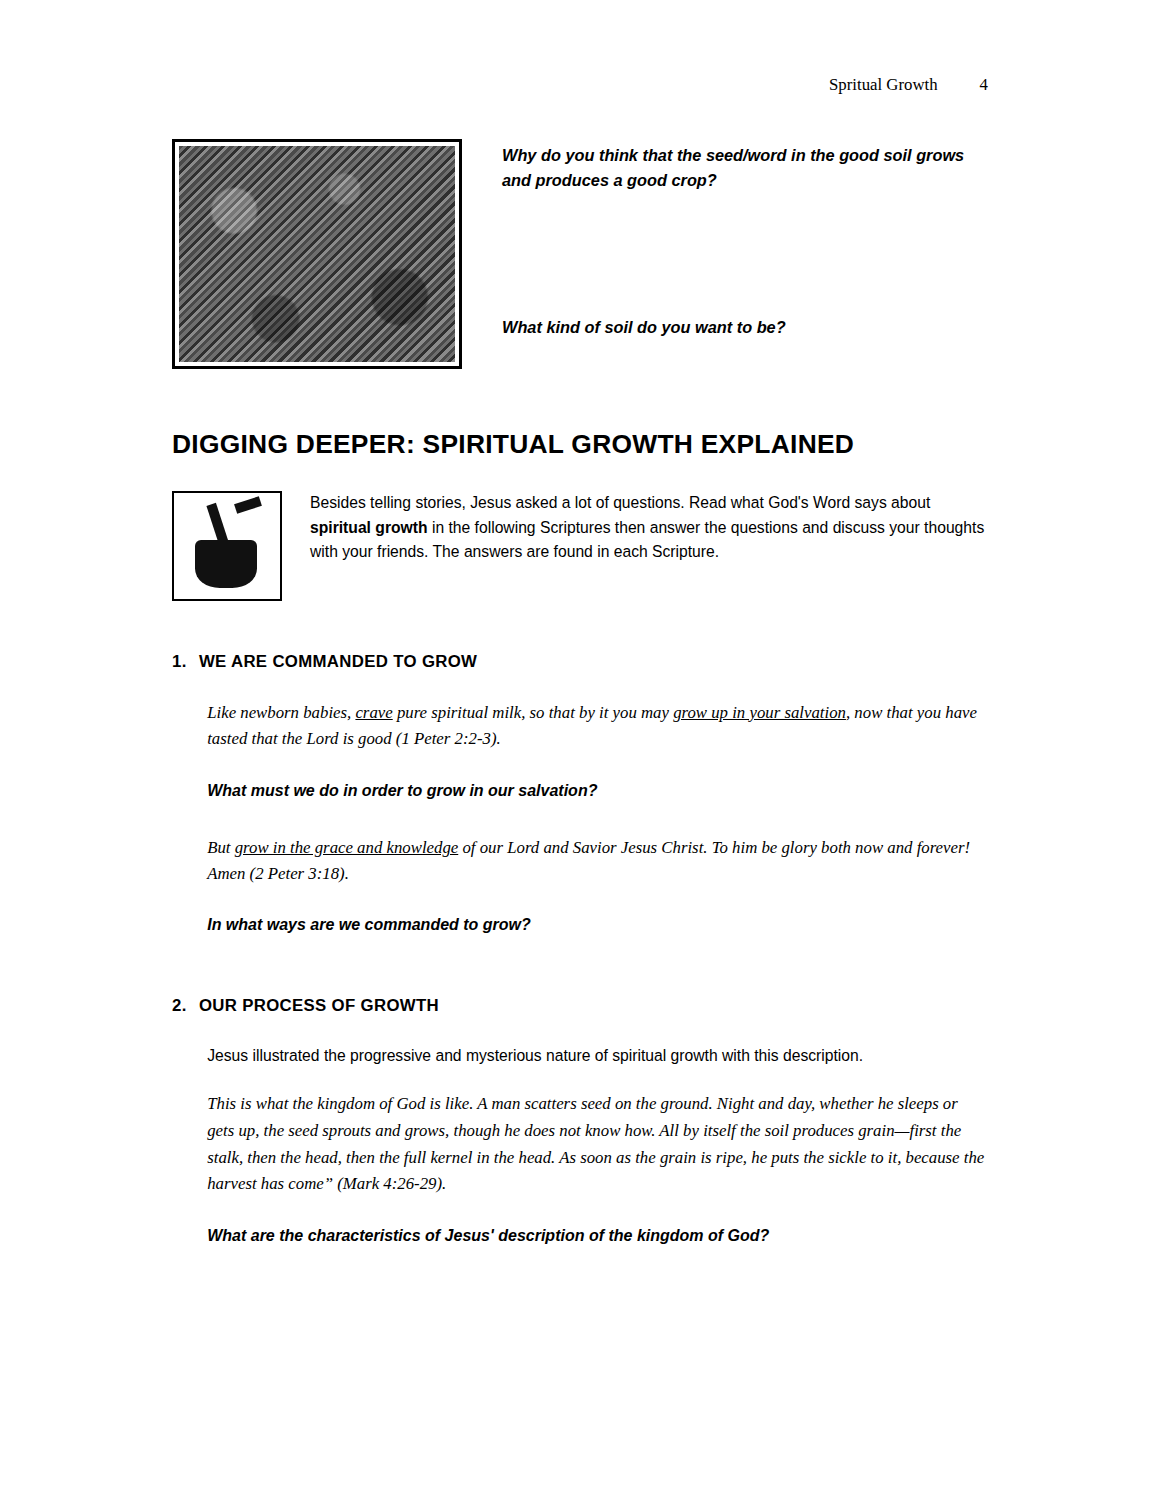Spritual Growth 4
Why do you think that the seed/word in the good soil grows and produces a good crop?
What kind of soil do you want to be?
DIGGING DEEPER: SPIRITUAL GROWTH EXPLAINED
Besides telling stories, Jesus asked a lot of questions. Read what God's Word says about spiritual growth in the following Scriptures then answer the questions and discuss your thoughts with your friends. The answers are found in each Scripture.
1. WE ARE COMMANDED TO GROW
Like newborn babies, crave pure spiritual milk, so that by it you may grow up in your salvation, now that you have tasted that the Lord is good (1 Peter 2:2-3).
What must we do in order to grow in our salvation?
But grow in the grace and knowledge of our Lord and Savior Jesus Christ. To him be glory both now and forever! Amen (2 Peter 3:18).
In what ways are we commanded to grow?
2. OUR PROCESS OF GROWTH
Jesus illustrated the progressive and mysterious nature of spiritual growth with this description.
This is what the kingdom of God is like. A man scatters seed on the ground. Night and day, whether he sleeps or gets up, the seed sprouts and grows, though he does not know how. All by itself the soil produces grain—first the stalk, then the head, then the full kernel in the head. As soon as the grain is ripe, he puts the sickle to it, because the harvest has come” (Mark 4:26-29).
What are the characteristics of Jesus' description of the kingdom of God?